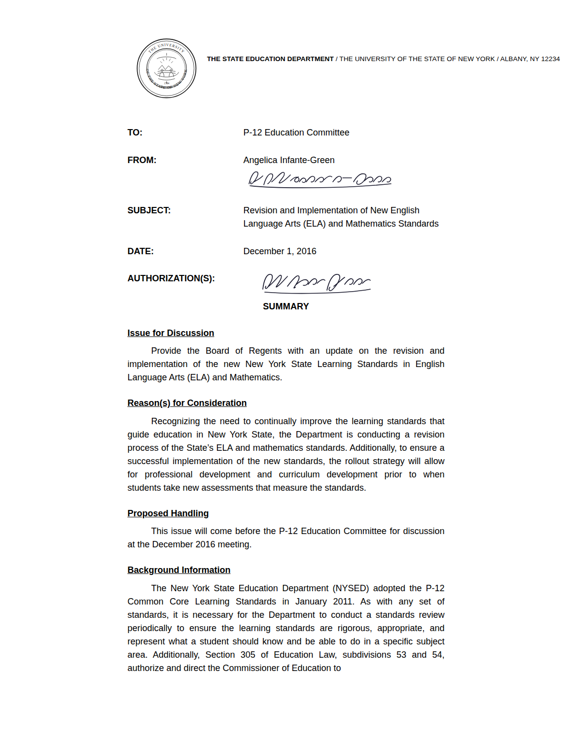THE UNIVERSITY OF THE STATE OF NEW YORK 1784 EXCELSIOR
THE STATE EDUCATION DEPARTMENT / THE UNIVERSITY OF THE STATE OF NEW YORK / ALBANY, NY 12234
| TO: | P-12 Education Committee |
| FROM: | Angelica Infante-Green |
| SUBJECT: | Revision and Implementation of New English Language Arts (ELA) and Mathematics Standards |
| DATE: | December 1, 2016 |
| AUTHORIZATION(S): | |
SUMMARY
Issue for Discussion
Provide the Board of Regents with an update on the revision and implementation of the new New York State Learning Standards in English Language Arts (ELA) and Mathematics.
Reason(s) for Consideration
Recognizing the need to continually improve the learning standards that guide education in New York State, the Department is conducting a revision process of the State’s ELA and mathematics standards. Additionally, to ensure a successful implementation of the new standards, the rollout strategy will allow for professional development and curriculum development prior to when students take new assessments that measure the standards.
Proposed Handling
This issue will come before the P-12 Education Committee for discussion at the December 2016 meeting.
Background Information
The New York State Education Department (NYSED) adopted the P-12 Common Core Learning Standards in January 2011. As with any set of standards, it is necessary for the Department to conduct a standards review periodically to ensure the learning standards are rigorous, appropriate, and represent what a student should know and be able to do in a specific subject area. Additionally, Section 305 of Education Law, subdivisions 53 and 54, authorize and direct the Commissioner of Education to